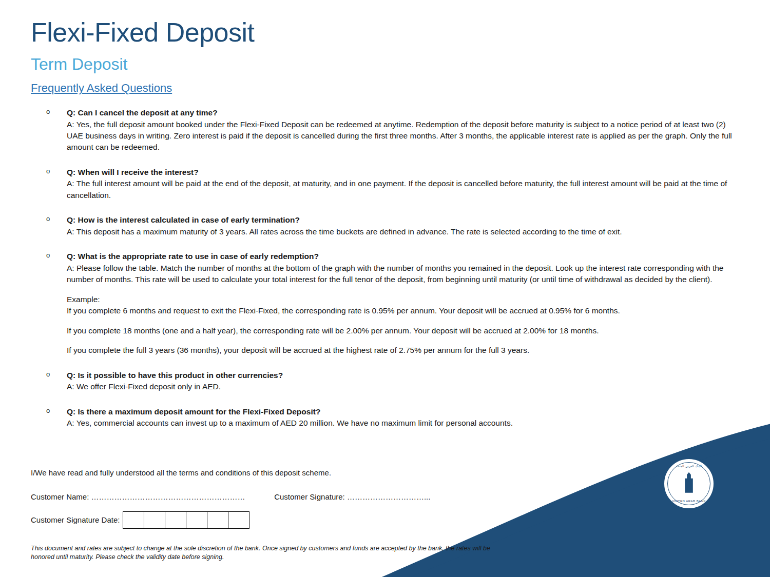Flexi-Fixed Deposit
Term Deposit
Frequently Asked Questions
Q: Can I cancel the deposit at any time? A: Yes, the full deposit amount booked under the Flexi-Fixed Deposit can be redeemed at anytime. Redemption of the deposit before maturity is subject to a notice period of at least two (2) UAE business days in writing. Zero interest is paid if the deposit is cancelled during the first three months. After 3 months, the applicable interest rate is applied as per the graph. Only the full amount can be redeemed.
Q: When will I receive the interest? A: The full interest amount will be paid at the end of the deposit, at maturity, and in one payment. If the deposit is cancelled before maturity, the full interest amount will be paid at the time of cancellation.
Q: How is the interest calculated in case of early termination? A: This deposit has a maximum maturity of 3 years. All rates across the time buckets are defined in advance. The rate is selected according to the time of exit.
Q: What is the appropriate rate to use in case of early redemption? A: Please follow the table. Match the number of months at the bottom of the graph with the number of months you remained in the deposit. Look up the interest rate corresponding with the number of months. This rate will be used to calculate your total interest for the full tenor of the deposit, from beginning until maturity (or until time of withdrawal as decided by the client).
Example:
If you complete 6 months and request to exit the Flexi-Fixed, the corresponding rate is 0.95% per annum. Your deposit will be accrued at 0.95% for 6 months.
If you complete 18 months (one and a half year), the corresponding rate will be 2.00% per annum. Your deposit will be accrued at 2.00% for 18 months.
If you complete the full 3 years (36 months), your deposit will be accrued at the highest rate of 2.75% per annum for the full 3 years.
Q: Is it possible to have this product in other currencies? A: We offer Flexi-Fixed deposit only in AED.
Q: Is there a maximum deposit amount for the Flexi-Fixed Deposit? A: Yes, commercial accounts can invest up to a maximum of AED 20 million. We have no maximum limit for personal accounts.
البنك العربي المتحد
UNITED ARAB BANK
الـبـنـك الـعـربـي الـمـتـحـد
UNITED ARAB BANK
I/We have read and fully understood all the terms and conditions of this deposit scheme.
Customer Name: …………………………………………………… Customer Signature: …………………………...
Customer Signature Date:
This document and rates are subject to change at the sole discretion of the bank. Once signed by customers and funds are accepted by the bank, the rates will be honored until maturity. Please check the validity date before signing.